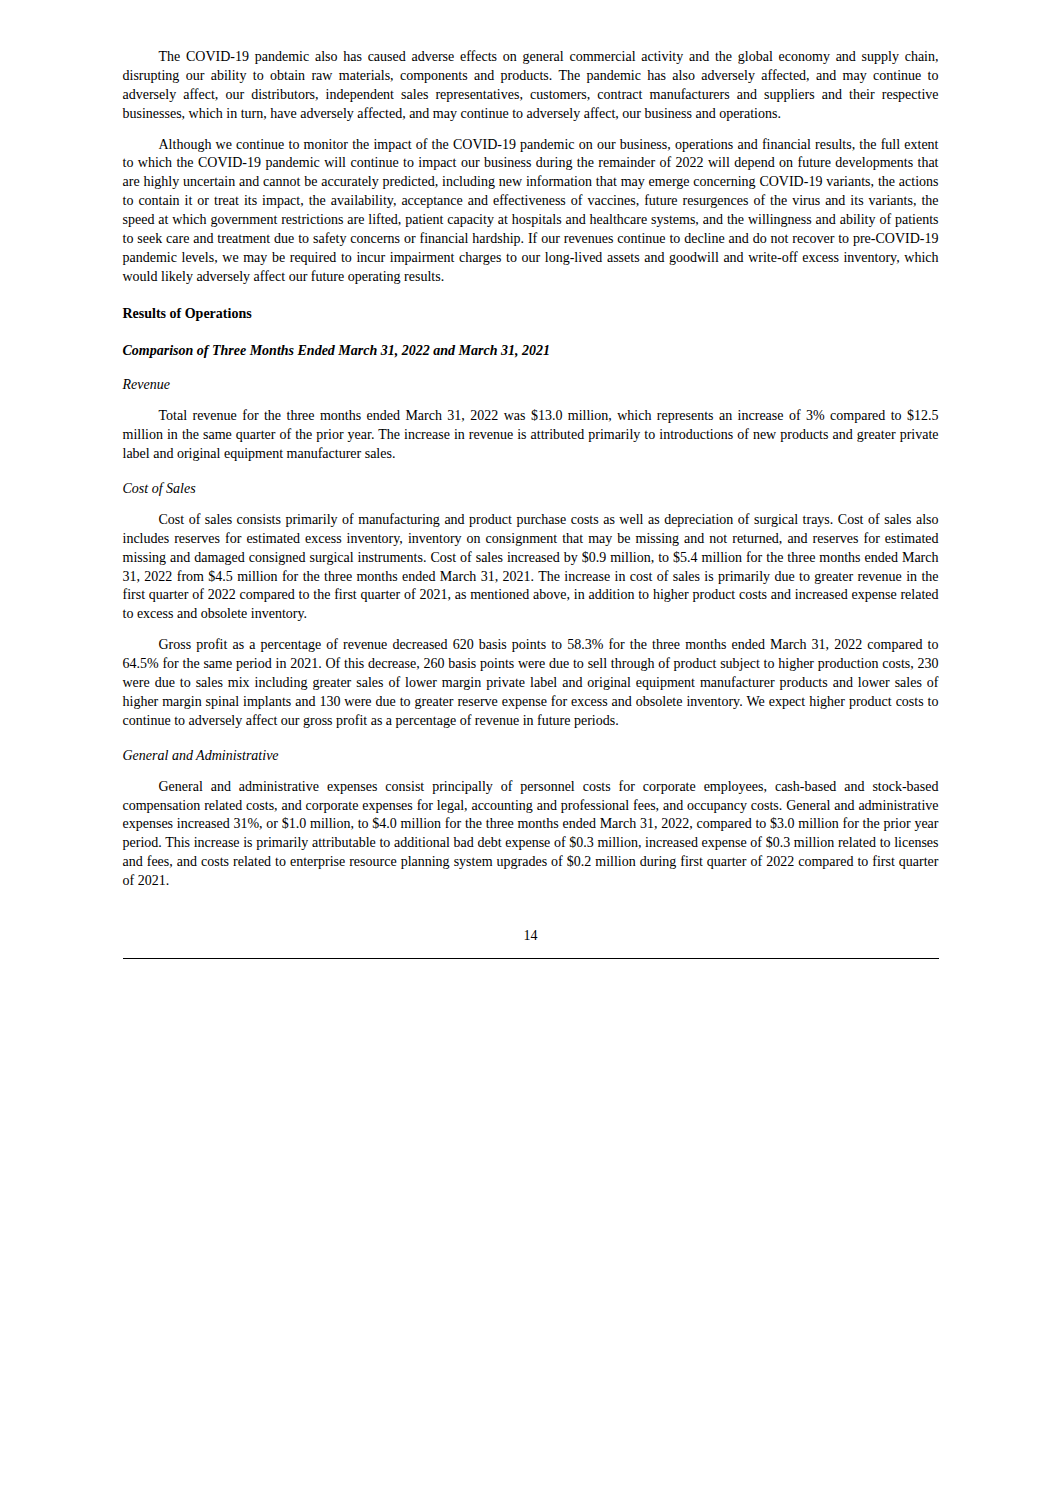The COVID-19 pandemic also has caused adverse effects on general commercial activity and the global economy and supply chain, disrupting our ability to obtain raw materials, components and products. The pandemic has also adversely affected, and may continue to adversely affect, our distributors, independent sales representatives, customers, contract manufacturers and suppliers and their respective businesses, which in turn, have adversely affected, and may continue to adversely affect, our business and operations.
Although we continue to monitor the impact of the COVID-19 pandemic on our business, operations and financial results, the full extent to which the COVID-19 pandemic will continue to impact our business during the remainder of 2022 will depend on future developments that are highly uncertain and cannot be accurately predicted, including new information that may emerge concerning COVID-19 variants, the actions to contain it or treat its impact, the availability, acceptance and effectiveness of vaccines, future resurgences of the virus and its variants, the speed at which government restrictions are lifted, patient capacity at hospitals and healthcare systems, and the willingness and ability of patients to seek care and treatment due to safety concerns or financial hardship. If our revenues continue to decline and do not recover to pre-COVID-19 pandemic levels, we may be required to incur impairment charges to our long-lived assets and goodwill and write-off excess inventory, which would likely adversely affect our future operating results.
Results of Operations
Comparison of Three Months Ended March 31, 2022 and March 31, 2021
Revenue
Total revenue for the three months ended March 31, 2022 was $13.0 million, which represents an increase of 3% compared to $12.5 million in the same quarter of the prior year. The increase in revenue is attributed primarily to introductions of new products and greater private label and original equipment manufacturer sales.
Cost of Sales
Cost of sales consists primarily of manufacturing and product purchase costs as well as depreciation of surgical trays. Cost of sales also includes reserves for estimated excess inventory, inventory on consignment that may be missing and not returned, and reserves for estimated missing and damaged consigned surgical instruments. Cost of sales increased by $0.9 million, to $5.4 million for the three months ended March 31, 2022 from $4.5 million for the three months ended March 31, 2021. The increase in cost of sales is primarily due to greater revenue in the first quarter of 2022 compared to the first quarter of 2021, as mentioned above, in addition to higher product costs and increased expense related to excess and obsolete inventory.
Gross profit as a percentage of revenue decreased 620 basis points to 58.3% for the three months ended March 31, 2022 compared to 64.5% for the same period in 2021. Of this decrease, 260 basis points were due to sell through of product subject to higher production costs, 230 were due to sales mix including greater sales of lower margin private label and original equipment manufacturer products and lower sales of higher margin spinal implants and 130 were due to greater reserve expense for excess and obsolete inventory. We expect higher product costs to continue to adversely affect our gross profit as a percentage of revenue in future periods.
General and Administrative
General and administrative expenses consist principally of personnel costs for corporate employees, cash-based and stock-based compensation related costs, and corporate expenses for legal, accounting and professional fees, and occupancy costs. General and administrative expenses increased 31%, or $1.0 million, to $4.0 million for the three months ended March 31, 2022, compared to $3.0 million for the prior year period. This increase is primarily attributable to additional bad debt expense of $0.3 million, increased expense of $0.3 million related to licenses and fees, and costs related to enterprise resource planning system upgrades of $0.2 million during first quarter of 2022 compared to first quarter of 2021.
14